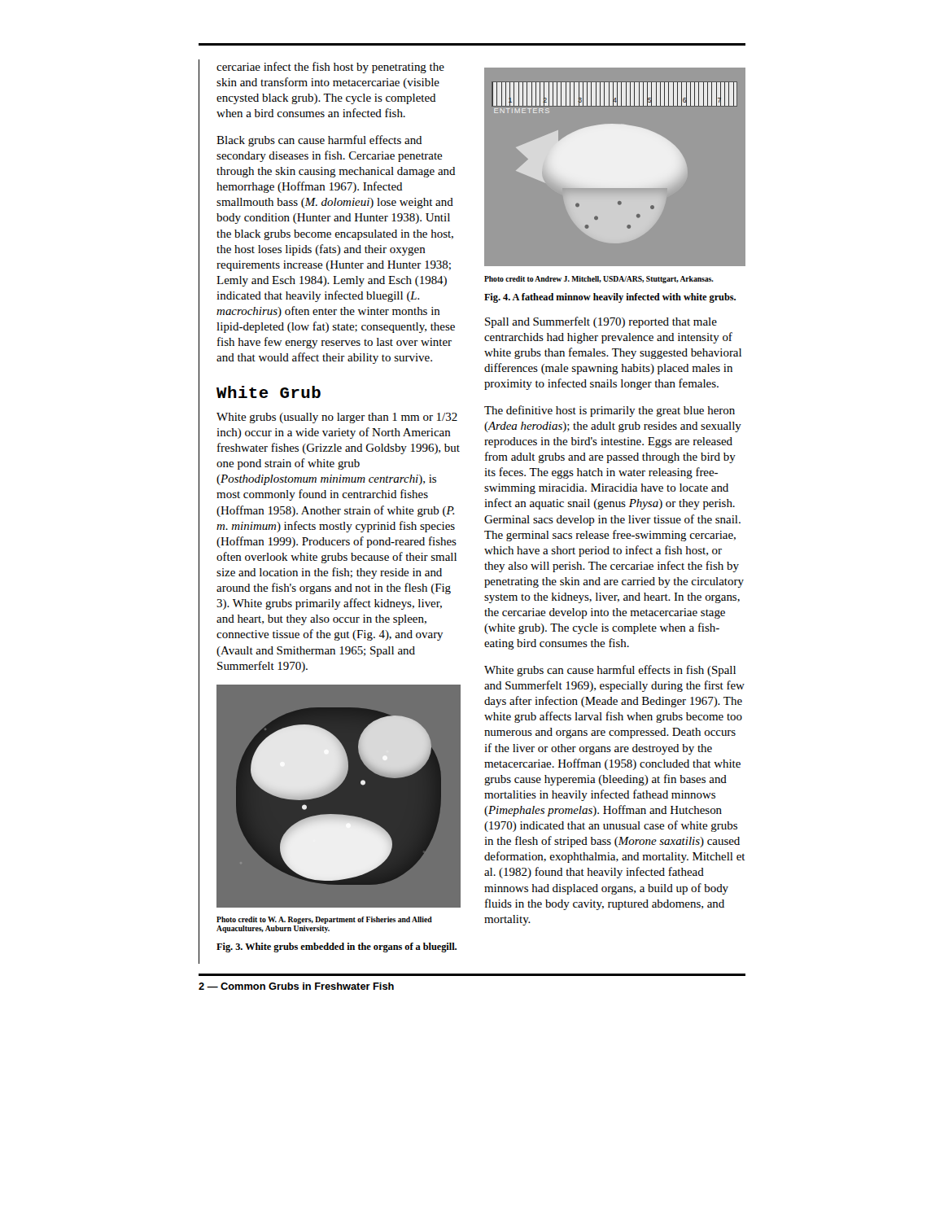cercariae infect the fish host by penetrating the skin and transform into metacercariae (visible encysted black grub). The cycle is completed when a bird consumes an infected fish.
Black grubs can cause harmful effects and secondary diseases in fish. Cercariae penetrate through the skin causing mechanical damage and hemorrhage (Hoffman 1967). Infected smallmouth bass (M. dolomieui) lose weight and body condition (Hunter and Hunter 1938). Until the black grubs become encapsulated in the host, the host loses lipids (fats) and their oxygen requirements increase (Hunter and Hunter 1938; Lemly and Esch 1984). Lemly and Esch (1984) indicated that heavily infected bluegill (L. macrochirus) often enter the winter months in lipid-depleted (low fat) state; consequently, these fish have few energy reserves to last over winter and that would affect their ability to survive.
White Grub
White grubs (usually no larger than 1 mm or 1/32 inch) occur in a wide variety of North American freshwater fishes (Grizzle and Goldsby 1996), but one pond strain of white grub (Posthodiplostomum minimum centrarchi), is most commonly found in centrarchid fishes (Hoffman 1958). Another strain of white grub (P. m. minimum) infects mostly cyprinid fish species (Hoffman 1999). Producers of pond-reared fishes often overlook white grubs because of their small size and location in the fish; they reside in and around the fish's organs and not in the flesh (Fig 3). White grubs primarily affect kidneys, liver, and heart, but they also occur in the spleen, connective tissue of the gut (Fig. 4), and ovary (Avault and Smitherman 1965; Spall and Summerfelt 1970).
Photo credit to W. A. Rogers, Department of Fisheries and Allied Aquacultures, Auburn University.
Fig. 3. White grubs embedded in the organs of a bluegill.
1234567
ENTIMETERS
Photo credit to Andrew J. Mitchell, USDA/ARS, Stuttgart, Arkansas.
Fig. 4. A fathead minnow heavily infected with white grubs.
Spall and Summerfelt (1970) reported that male centrarchids had higher prevalence and intensity of white grubs than females. They suggested behavioral differences (male spawning habits) placed males in proximity to infected snails longer than females.
The definitive host is primarily the great blue heron (Ardea herodias); the adult grub resides and sexually reproduces in the bird's intestine. Eggs are released from adult grubs and are passed through the bird by its feces. The eggs hatch in water releasing free-swimming miracidia. Miracidia have to locate and infect an aquatic snail (genus Physa) or they perish. Germinal sacs develop in the liver tissue of the snail. The germinal sacs release free-swimming cercariae, which have a short period to infect a fish host, or they also will perish. The cercariae infect the fish by penetrating the skin and are carried by the circulatory system to the kidneys, liver, and heart. In the organs, the cercariae develop into the metacercariae stage (white grub). The cycle is complete when a fish-eating bird consumes the fish.
White grubs can cause harmful effects in fish (Spall and Summerfelt 1969), especially during the first few days after infection (Meade and Bedinger 1967). The white grub affects larval fish when grubs become too numerous and organs are compressed. Death occurs if the liver or other organs are destroyed by the metacercariae. Hoffman (1958) concluded that white grubs cause hyperemia (bleeding) at fin bases and mortalities in heavily infected fathead minnows (Pimephales promelas). Hoffman and Hutcheson (1970) indicated that an unusual case of white grubs in the flesh of striped bass (Morone saxatilis) caused deformation, exophthalmia, and mortality. Mitchell et al. (1982) found that heavily infected fathead minnows had displaced organs, a build up of body fluids in the body cavity, ruptured abdomens, and mortality.
2 — Common Grubs in Freshwater Fish